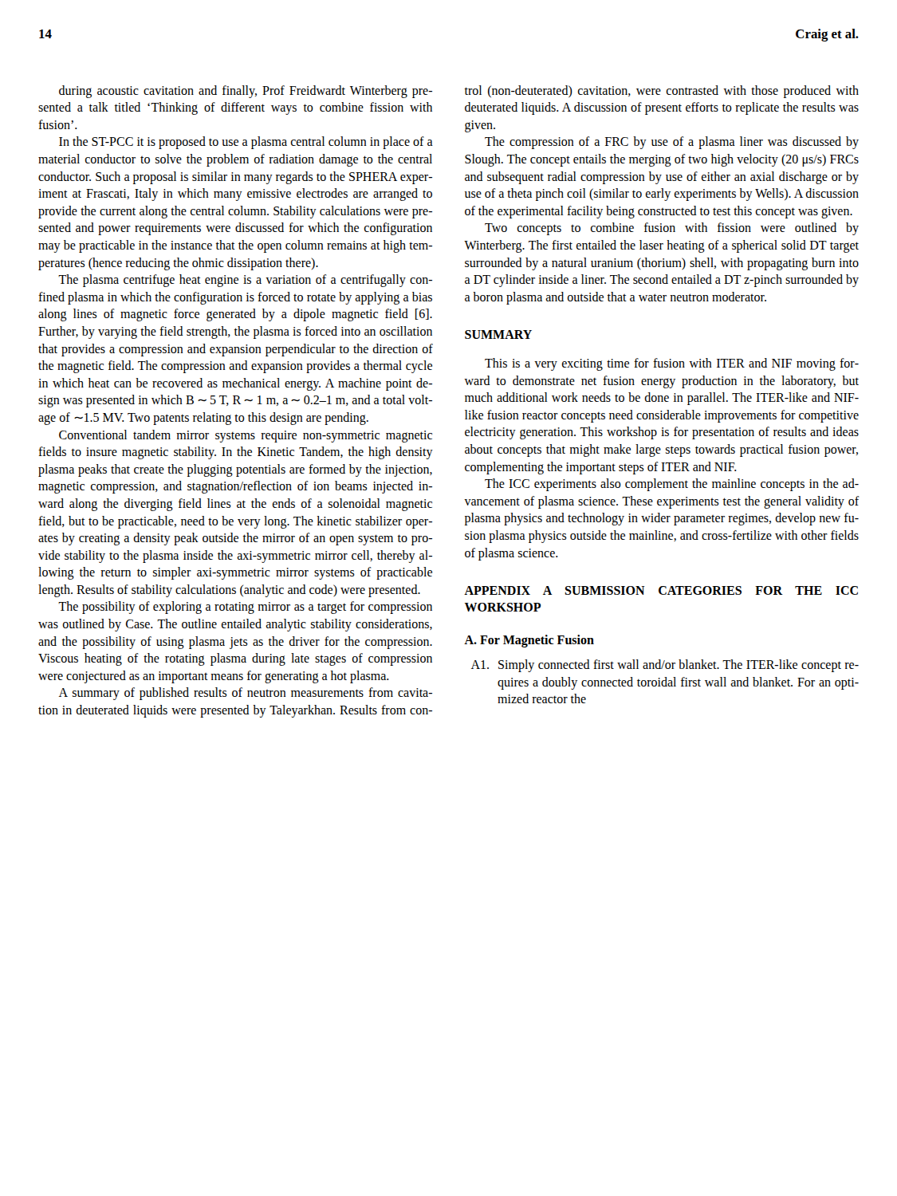14 Craig et al.
during acoustic cavitation and finally, Prof Freidwardt Winterberg presented a talk titled ‘Thinking of different ways to combine fission with fusion’.
In the ST-PCC it is proposed to use a plasma central column in place of a material conductor to solve the problem of radiation damage to the central conductor. Such a proposal is similar in many regards to the SPHERA experiment at Frascati, Italy in which many emissive electrodes are arranged to provide the current along the central column. Stability calculations were presented and power requirements were discussed for which the configuration may be practicable in the instance that the open column remains at high temperatures (hence reducing the ohmic dissipation there).
The plasma centrifuge heat engine is a variation of a centrifugally confined plasma in which the configuration is forced to rotate by applying a bias along lines of magnetic force generated by a dipole magnetic field [6]. Further, by varying the field strength, the plasma is forced into an oscillation that provides a compression and expansion perpendicular to the direction of the magnetic field. The compression and expansion provides a thermal cycle in which heat can be recovered as mechanical energy. A machine point design was presented in which B ∼ 5 T, R ∼ 1 m, a ∼ 0.2–1 m, and a total voltage of ∼1.5 MV. Two patents relating to this design are pending.
Conventional tandem mirror systems require non-symmetric magnetic fields to insure magnetic stability. In the Kinetic Tandem, the high density plasma peaks that create the plugging potentials are formed by the injection, magnetic compression, and stagnation/reflection of ion beams injected inward along the diverging field lines at the ends of a solenoidal magnetic field, but to be practicable, need to be very long. The kinetic stabilizer operates by creating a density peak outside the mirror of an open system to provide stability to the plasma inside the axi-symmetric mirror cell, thereby allowing the return to simpler axi-symmetric mirror systems of practicable length. Results of stability calculations (analytic and code) were presented.
The possibility of exploring a rotating mirror as a target for compression was outlined by Case. The outline entailed analytic stability considerations, and the possibility of using plasma jets as the driver for the compression. Viscous heating of the rotating plasma during late stages of compression were conjectured as an important means for generating a hot plasma.
A summary of published results of neutron measurements from cavitation in deuterated liquids were presented by Taleyarkhan. Results from control (non-deuterated) cavitation, were contrasted with those produced with deuterated liquids. A discussion of present efforts to replicate the results was given.
The compression of a FRC by use of a plasma liner was discussed by Slough. The concept entails the merging of two high velocity (20 μs/s) FRCs and subsequent radial compression by use of either an axial discharge or by use of a theta pinch coil (similar to early experiments by Wells). A discussion of the experimental facility being constructed to test this concept was given.
Two concepts to combine fusion with fission were outlined by Winterberg. The first entailed the laser heating of a spherical solid DT target surrounded by a natural uranium (thorium) shell, with propagating burn into a DT cylinder inside a liner. The second entailed a DT z-pinch surrounded by a boron plasma and outside that a water neutron moderator.
Summary
This is a very exciting time for fusion with ITER and NIF moving forward to demonstrate net fusion energy production in the laboratory, but much additional work needs to be done in parallel. The ITER-like and NIF-like fusion reactor concepts need considerable improvements for competitive electricity generation. This workshop is for presentation of results and ideas about concepts that might make large steps towards practical fusion power, complementing the important steps of ITER and NIF.
The ICC experiments also complement the mainline concepts in the advancement of plasma science. These experiments test the general validity of plasma physics and technology in wider parameter regimes, develop new fusion plasma physics outside the mainline, and cross-fertilize with other fields of plasma science.
Appendix A Submission Categories for the ICC Workshop
A. For Magnetic Fusion
A1. Simply connected first wall and/or blanket. The ITER-like concept requires a doubly connected toroidal first wall and blanket. For an optimized reactor the